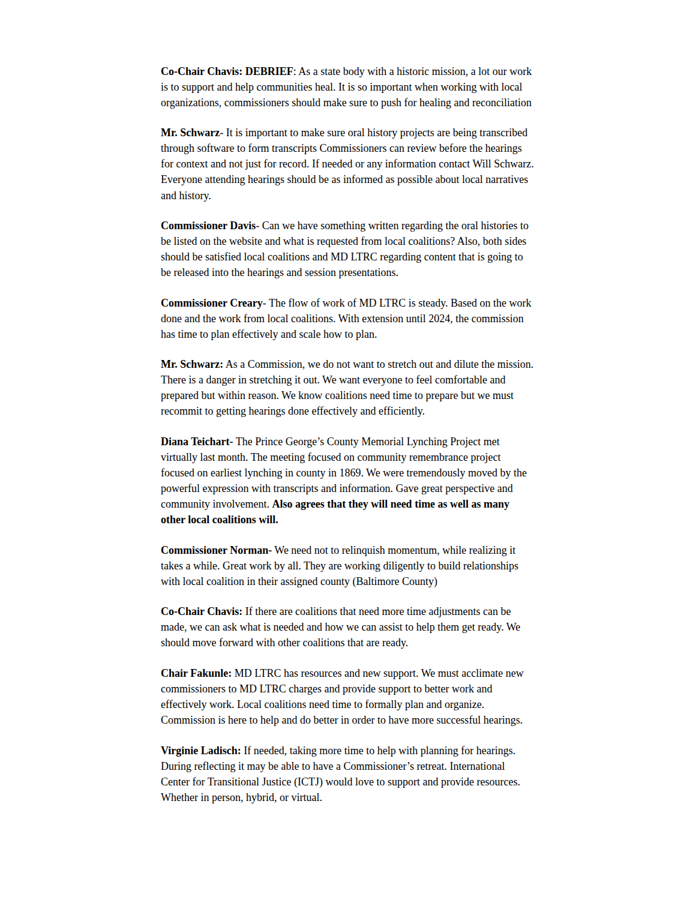Co-Chair Chavis: DEBRIEF: As a state body with a historic mission, a lot our work is to support and help communities heal. It is so important when working with local organizations, commissioners should make sure to push for healing and reconciliation
Mr. Schwarz- It is important to make sure oral history projects are being transcribed through software to form transcripts Commissioners can review before the hearings for context and not just for record. If needed or any information contact Will Schwarz. Everyone attending hearings should be as informed as possible about local narratives and history.
Commissioner Davis- Can we have something written regarding the oral histories to be listed on the website and what is requested from local coalitions? Also, both sides should be satisfied local coalitions and MD LTRC regarding content that is going to be released into the hearings and session presentations.
Commissioner Creary- The flow of work of MD LTRC is steady. Based on the work done and the work from local coalitions. With extension until 2024, the commission has time to plan effectively and scale how to plan.
Mr. Schwarz: As a Commission, we do not want to stretch out and dilute the mission. There is a danger in stretching it out. We want everyone to feel comfortable and prepared but within reason. We know coalitions need time to prepare but we must recommit to getting hearings done effectively and efficiently.
Diana Teichart- The Prince George’s County Memorial Lynching Project met virtually last month. The meeting focused on community remembrance project focused on earliest lynching in county in 1869. We were tremendously moved by the powerful expression with transcripts and information. Gave great perspective and community involvement. Also agrees that they will need time as well as many other local coalitions will.
Commissioner Norman- We need not to relinquish momentum, while realizing it takes a while. Great work by all. They are working diligently to build relationships with local coalition in their assigned county (Baltimore County)
Co-Chair Chavis: If there are coalitions that need more time adjustments can be made, we can ask what is needed and how we can assist to help them get ready. We should move forward with other coalitions that are ready.
Chair Fakunle: MD LTRC has resources and new support. We must acclimate new commissioners to MD LTRC charges and provide support to better work and effectively work. Local coalitions need time to formally plan and organize. Commission is here to help and do better in order to have more successful hearings.
Virginie Ladisch: If needed, taking more time to help with planning for hearings. During reflecting it may be able to have a Commissioner’s retreat. International Center for Transitional Justice (ICTJ) would love to support and provide resources. Whether in person, hybrid, or virtual.